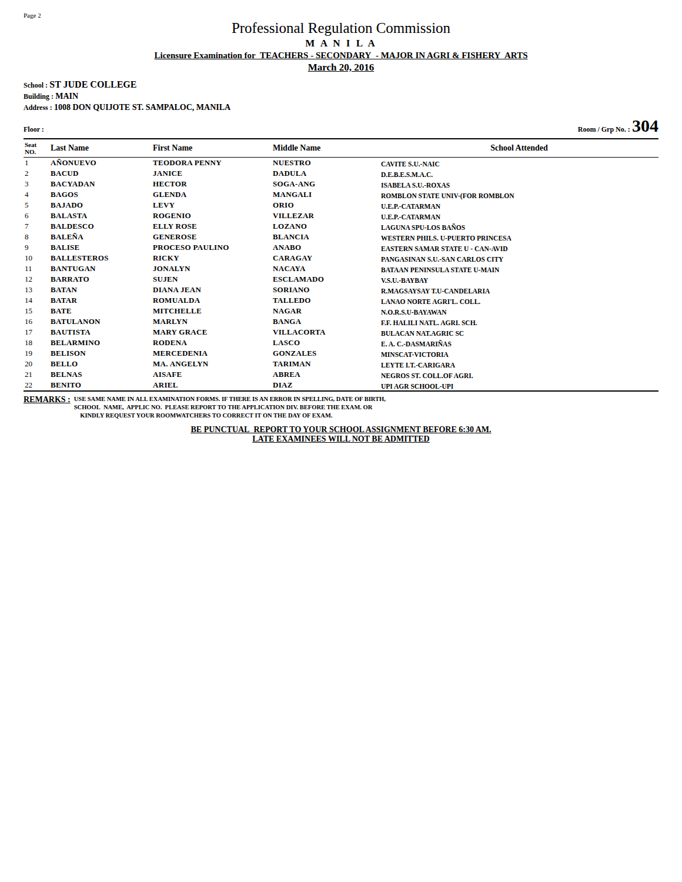Page 2
Professional Regulation Commission
M A N I L A
Licensure Examination for TEACHERS - SECONDARY - MAJOR IN AGRI & FISHERY ARTS
March 20, 2016
School : ST JUDE COLLEGE
Building : MAIN
Address : 1008 DON QUIJOTE ST. SAMPALOC, MANILA
Floor : Room / Grp No. : 304
| Seat NO. | Last Name | First Name | Middle Name | School Attended |
| --- | --- | --- | --- | --- |
| 1 | AÑONUEVO | TEODORA PENNY | NUESTRO | CAVITE S.U.-NAIC |
| 2 | BACUD | JANICE | DADULA | D.E.B.E.S.M.A.C. |
| 3 | BACYADAN | HECTOR | SOGA-ANG | ISABELA S.U.-ROXAS |
| 4 | BAGOS | GLENDA | MANGALI | ROMBLON STATE UNIV-(FOR ROMBLON |
| 5 | BAJADO | LEVY | ORIO | U.E.P.-CATARMAN |
| 6 | BALASTA | ROGENIO | VILLEZAR | U.E.P.-CATARMAN |
| 7 | BALDESCO | ELLY ROSE | LOZANO | LAGUNA SPU-LOS BAÑOS |
| 8 | BALEÑA | GENEROSE | BLANCIA | WESTERN PHILS. U-PUERTO PRINCESA |
| 9 | BALISE | PROCESO PAULINO | ANABO | EASTERN SAMAR STATE U - CAN-AVID |
| 10 | BALLESTEROS | RICKY | CARAGAY | PANGASINAN S.U.-SAN CARLOS CITY |
| 11 | BANTUGAN | JONALYN | NACAYA | BATAAN PENINSULA STATE U-MAIN |
| 12 | BARRATO | SUJEN | ESCLAMADO | V.S.U.-BAYBAY |
| 13 | BATAN | DIANA JEAN | SORIANO | R.MAGSAYSAY T.U-CANDELARIA |
| 14 | BATAR | ROMUALDA | TALLEDO | LANAO NORTE AGRI'L. COLL. |
| 15 | BATE | MITCHELLE | NAGAR | N.O.R.S.U-BAYAWAN |
| 16 | BATULANON | MARLYN | BANGA | F.F. HALILI NATL. AGRI. SCH. |
| 17 | BAUTISTA | MARY GRACE | VILLACORTA | BULACAN NAT.AGRIC SC |
| 18 | BELARMINO | RODENA | LASCO | E. A. C.-DASMARIÑAS |
| 19 | BELISON | MERCEDENIA | GONZALES | MINSCAT-VICTORIA |
| 20 | BELLO | MA. ANGELYN | TARIMAN | LEYTE I.T.-CARIGARA |
| 21 | BELNAS | AISAFE | ABREA | NEGROS ST. COLL.OF AGRI. |
| 22 | BENITO | ARIEL | DIAZ | UPI AGR SCHOOL-UPI |
REMARKS :
USE SAME NAME IN ALL EXAMINATION FORMS. IF THERE IS AN ERROR IN SPELLING, DATE OF BIRTH,
SCHOOL NAME, APPLIC NO. PLEASE REPORT TO THE APPLICATION DIV. BEFORE THE EXAM. OR
KINDLY REQUEST YOUR ROOMWATCHERS TO CORRECT IT ON THE DAY OF EXAM.
BE PUNCTUAL REPORT TO YOUR SCHOOL ASSIGNMENT BEFORE 6:30 AM.
LATE EXAMINEES WILL NOT BE ADMITTED